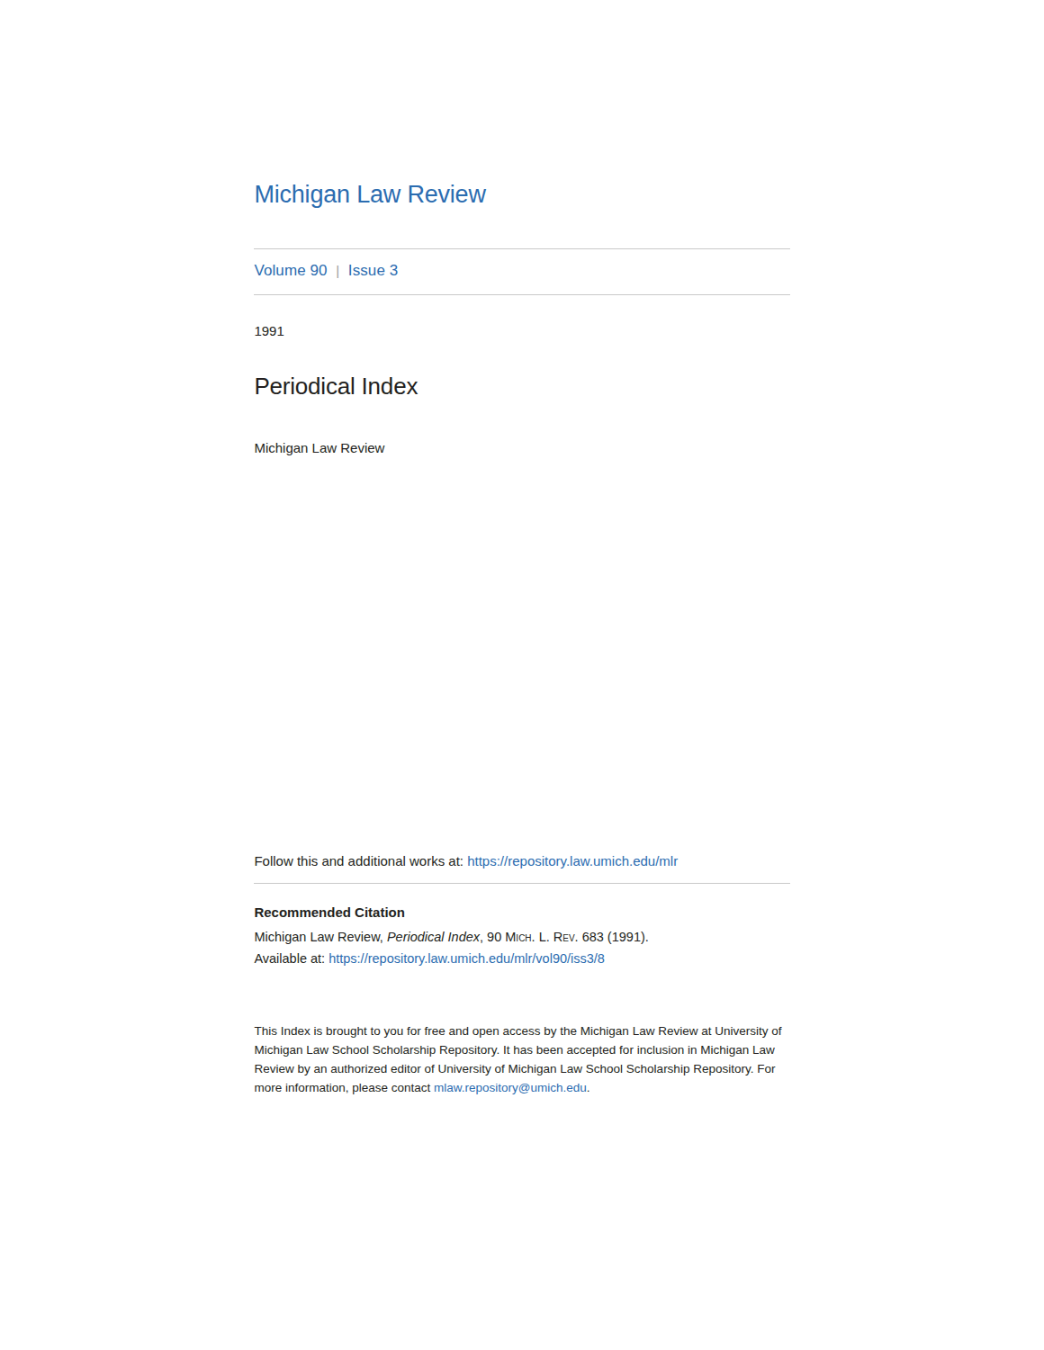Michigan Law Review
Volume 90|Issue 3
1991
Periodical Index
Michigan Law Review
Follow this and additional works at: https://repository.law.umich.edu/mlr
Recommended Citation
Michigan Law Review, Periodical Index, 90 Mich. L. Rev. 683 (1991).
Available at: https://repository.law.umich.edu/mlr/vol90/iss3/8
This Index is brought to you for free and open access by the Michigan Law Review at University of Michigan Law School Scholarship Repository. It has been accepted for inclusion in Michigan Law Review by an authorized editor of University of Michigan Law School Scholarship Repository. For more information, please contact mlaw.repository@umich.edu.